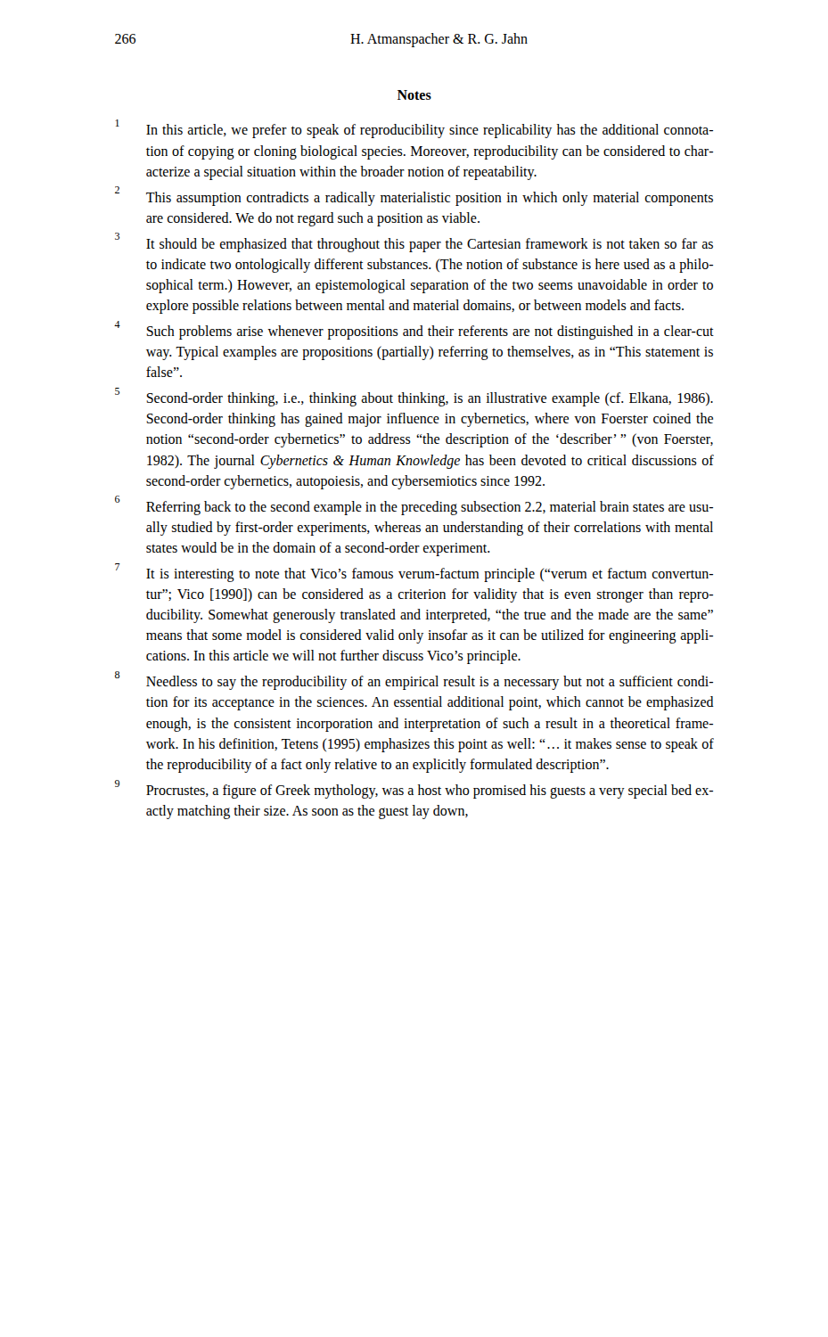266 H. Atmanspacher & R. G. Jahn
Notes
In this article, we prefer to speak of reproducibility since replicability has the additional connotation of copying or cloning biological species. Moreover, reproducibility can be considered to characterize a special situation within the broader notion of repeatability.
This assumption contradicts a radically materialistic position in which only material components are considered. We do not regard such a position as viable.
It should be emphasized that throughout this paper the Cartesian framework is not taken so far as to indicate two ontologically different substances. (The notion of substance is here used as a philosophical term.) However, an epistemological separation of the two seems unavoidable in order to explore possible relations between mental and material domains, or between models and facts.
Such problems arise whenever propositions and their referents are not distinguished in a clear-cut way. Typical examples are propositions (partially) referring to themselves, as in “This statement is false”.
Second-order thinking, i.e., thinking about thinking, is an illustrative example (cf. Elkana, 1986). Second-order thinking has gained major influence in cybernetics, where von Foerster coined the notion “second-order cybernetics” to address “the description of the ‘describer’ ” (von Foerster, 1982). The journal Cybernetics & Human Knowledge has been devoted to critical discussions of second-order cybernetics, autopoiesis, and cybersemiotics since 1992.
Referring back to the second example in the preceding subsection 2.2, material brain states are usually studied by first-order experiments, whereas an understanding of their correlations with mental states would be in the domain of a second-order experiment.
It is interesting to note that Vico’s famous verum-factum principle (“verum et factum convertuntur”; Vico [1990]) can be considered as a criterion for validity that is even stronger than reproducibility. Somewhat generously translated and interpreted, “the true and the made are the same” means that some model is considered valid only insofar as it can be utilized for engineering applications. In this article we will not further discuss Vico’s principle.
Needless to say the reproducibility of an empirical result is a necessary but not a sufficient condition for its acceptance in the sciences. An essential additional point, which cannot be emphasized enough, is the consistent incorporation and interpretation of such a result in a theoretical framework. In his definition, Tetens (1995) emphasizes this point as well: “ . . . it makes sense to speak of the reproducibility of a fact only relative to an explicitly formulated description”.
Procrustes, a figure of Greek mythology, was a host who promised his guests a very special bed exactly matching their size. As soon as the guest lay down,